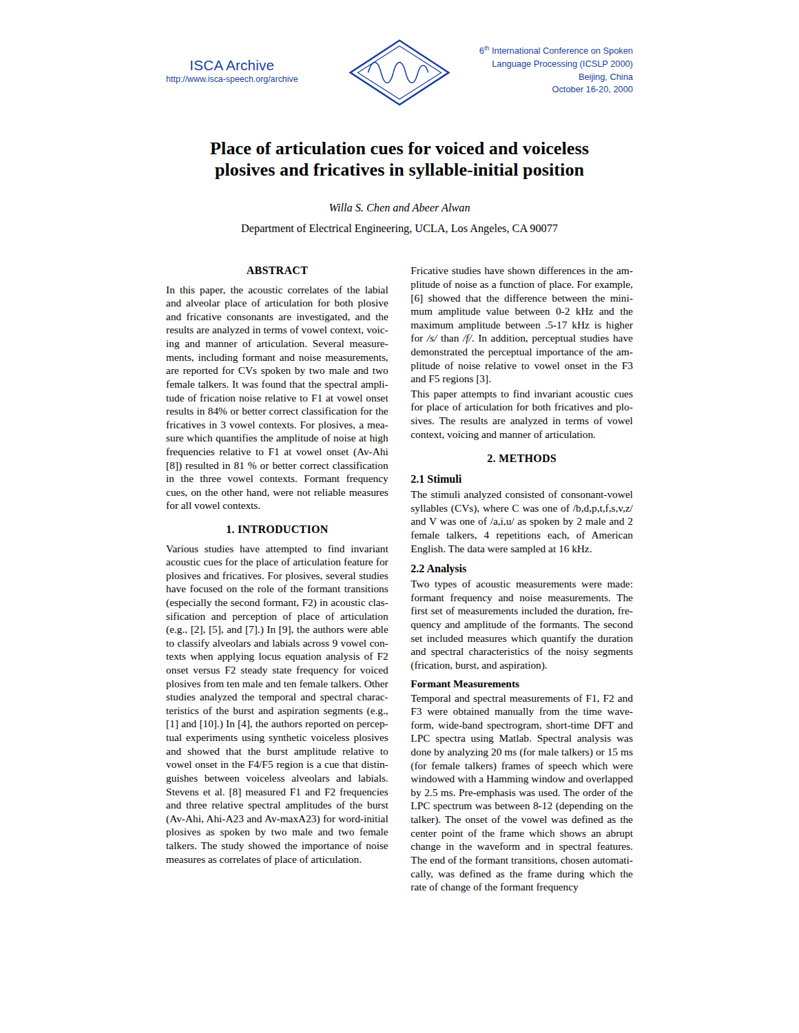ISCA Archive
http://www.isca-speech.org/archive
6th International Conference on Spoken
Language Processing (ICSLP 2000)
Beijing, China
October 16-20, 2000
Place of articulation cues for voiced and voiceless
plosives and fricatives in syllable-initial position
Willa S. Chen and Abeer Alwan
Department of Electrical Engineering, UCLA, Los Angeles, CA 90077
ABSTRACT
In this paper, the acoustic correlates of the labial and alveolar place of articulation for both plosive and fricative consonants are investigated, and the results are analyzed in terms of vowel context, voicing and manner of articulation. Several measurements, including formant and noise measurements, are reported for CVs spoken by two male and two female talkers. It was found that the spectral amplitude of frication noise relative to F1 at vowel onset results in 84% or better correct classification for the fricatives in 3 vowel contexts. For plosives, a measure which quantifies the amplitude of noise at high frequencies relative to F1 at vowel onset (Av-Ahi [8]) resulted in 81 % or better correct classification in the three vowel contexts. Formant frequency cues, on the other hand, were not reliable measures for all vowel contexts.
1. INTRODUCTION
Various studies have attempted to find invariant acoustic cues for the place of articulation feature for plosives and fricatives. For plosives, several studies have focused on the role of the formant transitions (especially the second formant, F2) in acoustic classification and perception of place of articulation (e.g., [2], [5], and [7].) In [9], the authors were able to classify alveolars and labials across 9 vowel contexts when applying locus equation analysis of F2 onset versus F2 steady state frequency for voiced plosives from ten male and ten female talkers. Other studies analyzed the temporal and spectral characteristics of the burst and aspiration segments (e.g., [1] and [10].) In [4], the authors reported on perceptual experiments using synthetic voiceless plosives and showed that the burst amplitude relative to vowel onset in the F4/F5 region is a cue that distinguishes between voiceless alveolars and labials. Stevens et al. [8] measured F1 and F2 frequencies and three relative spectral amplitudes of the burst (Av-Ahi, Ahi-A23 and Av-maxA23) for word-initial plosives as spoken by two male and two female talkers. The study showed the importance of noise measures as correlates of place of articulation.
Fricative studies have shown differences in the amplitude of noise as a function of place. For example, [6] showed that the difference between the minimum amplitude value between 0-2 kHz and the maximum amplitude between .5-17 kHz is higher for /s/ than /f/. In addition, perceptual studies have demonstrated the perceptual importance of the amplitude of noise relative to vowel onset in the F3 and F5 regions [3].
This paper attempts to find invariant acoustic cues for place of articulation for both fricatives and plosives. The results are analyzed in terms of vowel context, voicing and manner of articulation.
2. METHODS
2.1 Stimuli
The stimuli analyzed consisted of consonant-vowel syllables (CVs), where C was one of /b,d,p,t,f,s,v,z/ and V was one of /a,i,u/ as spoken by 2 male and 2 female talkers, 4 repetitions each, of American English. The data were sampled at 16 kHz.
2.2 Analysis
Two types of acoustic measurements were made: formant frequency and noise measurements. The first set of measurements included the duration, frequency and amplitude of the formants. The second set included measures which quantify the duration and spectral characteristics of the noisy segments (frication, burst, and aspiration).
Formant Measurements
Temporal and spectral measurements of F1, F2 and F3 were obtained manually from the time waveform, wide-band spectrogram, short-time DFT and LPC spectra using Matlab. Spectral analysis was done by analyzing 20 ms (for male talkers) or 15 ms (for female talkers) frames of speech which were windowed with a Hamming window and overlapped by 2.5 ms. Pre-emphasis was used. The order of the LPC spectrum was between 8-12 (depending on the talker). The onset of the vowel was defined as the center point of the frame which shows an abrupt change in the waveform and in spectral features. The end of the formant transitions, chosen automatically, was defined as the frame during which the rate of change of the formant frequency